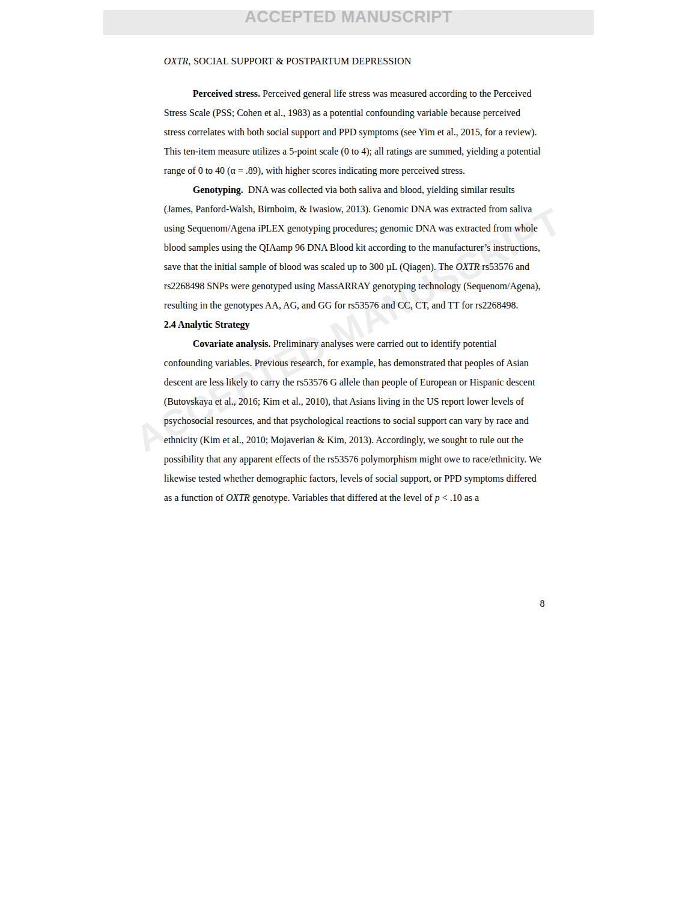ACCEPTED MANUSCRIPT
ACCEPTED MANUSCRIPT
OXTR, SOCIAL SUPPORT & POSTPARTUM DEPRESSION
Perceived stress. Perceived general life stress was measured according to the Perceived Stress Scale (PSS; Cohen et al., 1983) as a potential confounding variable because perceived stress correlates with both social support and PPD symptoms (see Yim et al., 2015, for a review). This ten-item measure utilizes a 5-point scale (0 to 4); all ratings are summed, yielding a potential range of 0 to 40 (α = .89), with higher scores indicating more perceived stress.
Genotyping. DNA was collected via both saliva and blood, yielding similar results (James, Panford-Walsh, Birnboim, & Iwasiow, 2013). Genomic DNA was extracted from saliva using Sequenom/Agena iPLEX genotyping procedures; genomic DNA was extracted from whole blood samples using the QIAamp 96 DNA Blood kit according to the manufacturer’s instructions, save that the initial sample of blood was scaled up to 300 µL (Qiagen). The OXTR rs53576 and rs2268498 SNPs were genotyped using MassARRAY genotyping technology (Sequenom/Agena), resulting in the genotypes AA, AG, and GG for rs53576 and CC, CT, and TT for rs2268498.
2.4 Analytic Strategy
Covariate analysis. Preliminary analyses were carried out to identify potential confounding variables. Previous research, for example, has demonstrated that peoples of Asian descent are less likely to carry the rs53576 G allele than people of European or Hispanic descent (Butovskaya et al., 2016; Kim et al., 2010), that Asians living in the US report lower levels of psychosocial resources, and that psychological reactions to social support can vary by race and ethnicity (Kim et al., 2010; Mojaverian & Kim, 2013). Accordingly, we sought to rule out the possibility that any apparent effects of the rs53576 polymorphism might owe to race/ethnicity. We likewise tested whether demographic factors, levels of social support, or PPD symptoms differed as a function of OXTR genotype. Variables that differed at the level of p < .10 as a
8